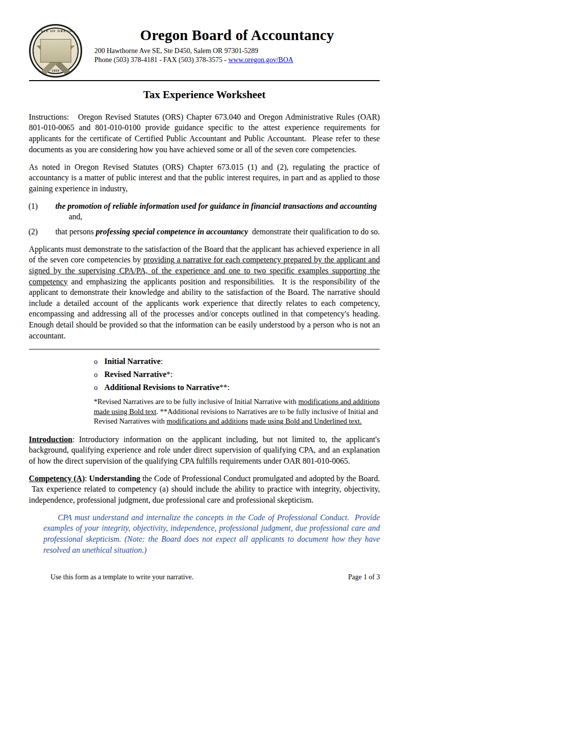STATE OF OREGON
1859
Oregon Board of Accountancy
200 Hawthorne Ave SE, Ste D450, Salem OR 97301-5289
Phone (503) 378-4181 - FAX (503) 378-3575 - www.oregon.gov/BOA
Tax Experience Worksheet
Instructions: Oregon Revised Statutes (ORS) Chapter 673.040 and Oregon Administrative Rules (OAR) 801-010-0065 and 801-010-0100 provide guidance specific to the attest experience requirements for applicants for the certificate of Certified Public Accountant and Public Accountant. Please refer to these documents as you are considering how you have achieved some or all of the seven core competencies.
As noted in Oregon Revised Statutes (ORS) Chapter 673.015 (1) and (2), regulating the practice of accountancy is a matter of public interest and that the public interest requires, in part and as applied to those gaining experience in industry,
(1) the promotion of reliable information used for guidance in financial transactions and accounting and,
(2) that persons professing special competence in accountancy demonstrate their qualification to do so.
Applicants must demonstrate to the satisfaction of the Board that the applicant has achieved experience in all of the seven core competencies by providing a narrative for each competency prepared by the applicant and signed by the supervising CPA/PA, of the experience and one to two specific examples supporting the competency and emphasizing the applicants position and responsibilities. It is the responsibility of the applicant to demonstrate their knowledge and ability to the satisfaction of the Board. The narrative should include a detailed account of the applicants work experience that directly relates to each competency, encompassing and addressing all of the processes and/or concepts outlined in that competency's heading. Enough detail should be provided so that the information can be easily understood by a person who is not an accountant.
Initial Narrative:
Revised Narrative*:
Additional Revisions to Narrative**:
*Revised Narratives are to be fully inclusive of Initial Narrative with modifications and additions made using Bold text. **Additional revisions to Narratives are to be fully inclusive of Initial and Revised Narratives with modifications and additions made using Bold and Underlined text.
Introduction: Introductory information on the applicant including, but not limited to, the applicant's background, qualifying experience and role under direct supervision of qualifying CPA, and an explanation of how the direct supervision of the qualifying CPA fulfills requirements under OAR 801-010-0065.
Competency (A): Understanding the Code of Professional Conduct promulgated and adopted by the Board. Tax experience related to competency (a) should include the ability to practice with integrity, objectivity, independence, professional judgment, due professional care and professional skepticism.
CPA must understand and internalize the concepts in the Code of Professional Conduct. Provide examples of your integrity, objectivity, independence, professional judgment, due professional care and professional skepticism. (Note: the Board does not expect all applicants to document how they have resolved an unethical situation.)
Use this form as a template to write your narrative.
Page 1 of 3